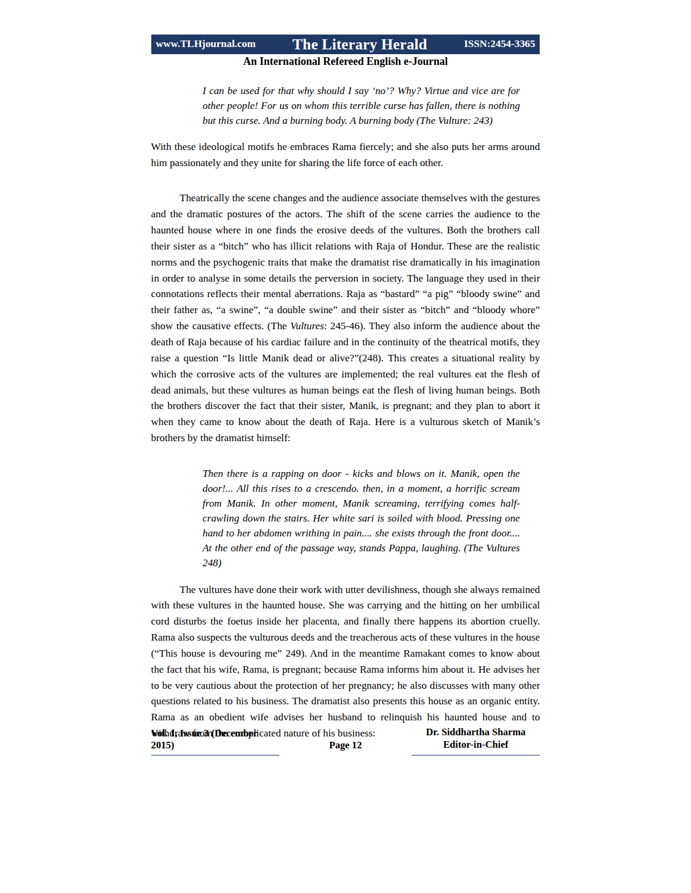www.TLHjournal.com The Literary Herald ISSN:2454-3365
An International Refereed English e-Journal
I can be used for that why should I say ‘no’? Why? Virtue and vice are for other people! For us on whom this terrible curse has fallen, there is nothing but this curse. And a burning body. A burning body (The Vulture: 243)
With these ideological motifs he embraces Rama fiercely; and she also puts her arms around him passionately and they unite for sharing the life force of each other.
Theatrically the scene changes and the audience associate themselves with the gestures and the dramatic postures of the actors. The shift of the scene carries the audience to the haunted house where in one finds the erosive deeds of the vultures. Both the brothers call their sister as a “bitch” who has illicit relations with Raja of Hondur. These are the realistic norms and the psychogenic traits that make the dramatist rise dramatically in his imagination in order to analyse in some details the perversion in society. The language they used in their connotations reflects their mental aberrations. Raja as “bastard” “a pig” “bloody swine” and their father as, “a swine”, “a double swine” and their sister as “bitch” and “bloody whore” show the causative effects. (The Vultures: 245-46). They also inform the audience about the death of Raja because of his cardiac failure and in the continuity of the theatrical motifs, they raise a question “Is little Manik dead or alive?”(248). This creates a situational reality by which the corrosive acts of the vultures are implemented; the real vultures eat the flesh of dead animals, but these vultures as human beings eat the flesh of living human beings. Both the brothers discover the fact that their sister, Manik, is pregnant; and they plan to abort it when they came to know about the death of Raja. Here is a vulturous sketch of Manik’s brothers by the dramatist himself:
Then there is a rapping on door - kicks and blows on it. Manik, open the door!... All this rises to a crescendo. then, in a moment, a horrific scream from Manik. In other moment, Manik screaming, terrifying comes half-crawling down the stairs. Her white sari is soiled with blood. Pressing one hand to her abdomen writhing in pain.... she exists through the front door.... At the other end of the passage way, stands Pappa, laughing. (The Vultures 248)
The vultures have done their work with utter devilishness, though she always remained with these vultures in the haunted house. She was carrying and the hitting on her umbilical cord disturbs the foetus inside her placenta, and finally there happens its abortion cruelly. Rama also suspects the vulturous deeds and the treacherous acts of these vultures in the house (“This house is devouring me” 249). And in the meantime Ramakant comes to know about the fact that his wife, Rama, is pregnant; because Rama informs him about it. He advises her to be very cautious about the protection of her pregnancy; he also discusses with many other questions related to his business. The dramatist also presents this house as an organic entity. Rama as an obedient wife advises her husband to relinquish his haunted house and to withdraw from the complicated nature of his business:
Vol. 1, Issue 3 (December 2015)
Page 12
Dr. Siddhartha Sharma
Editor-in-Chief